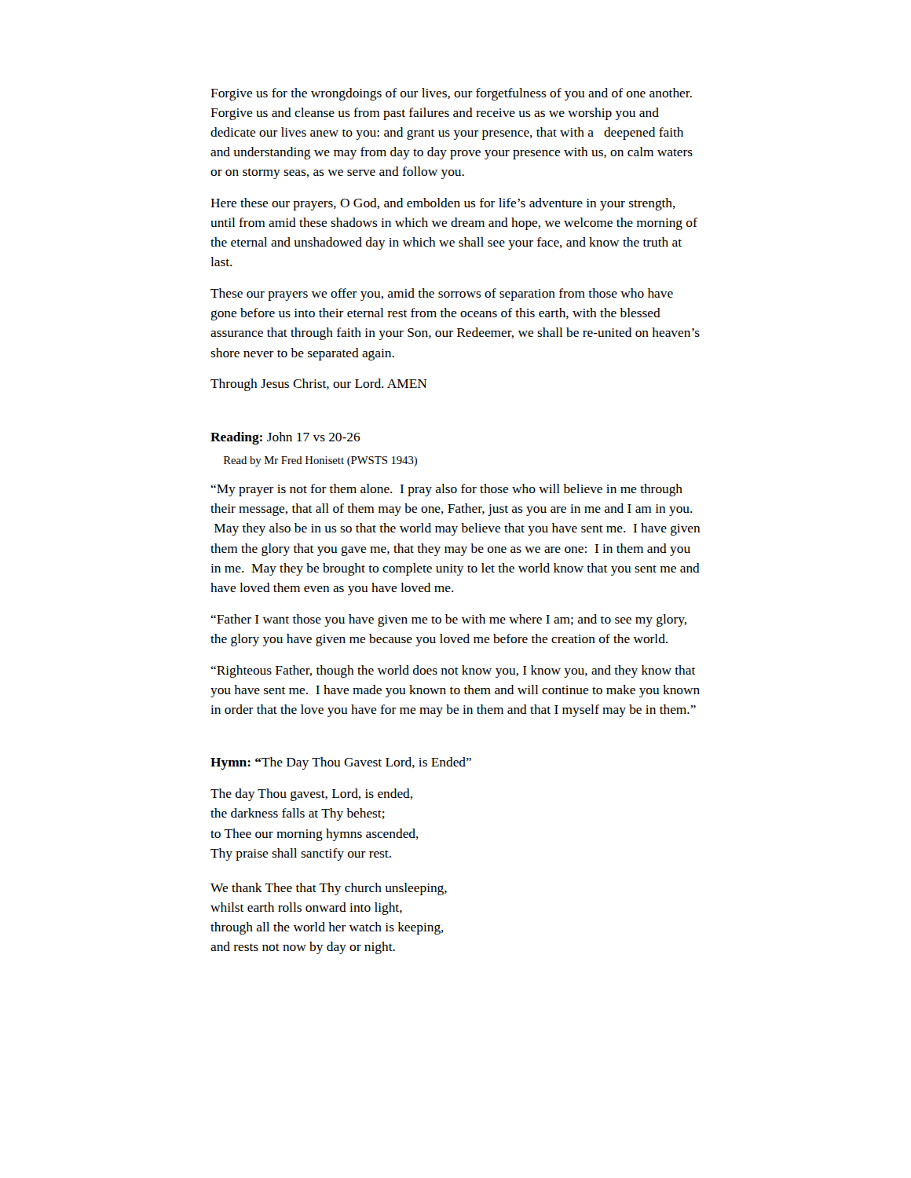Forgive us for the wrongdoings of our lives, our forgetfulness of you and of one another. Forgive us and cleanse us from past failures and receive us as we worship you and dedicate our lives anew to you: and grant us your presence, that with a deepened faith and understanding we may from day to day prove your presence with us, on calm waters or on stormy seas, as we serve and follow you.
Here these our prayers, O God, and embolden us for life’s adventure in your strength, until from amid these shadows in which we dream and hope, we welcome the morning of the eternal and unshadowed day in which we shall see your face, and know the truth at last.
These our prayers we offer you, amid the sorrows of separation from those who have gone before us into their eternal rest from the oceans of this earth, with the blessed assurance that through faith in your Son, our Redeemer, we shall be re-united on heaven’s shore never to be separated again.
Through Jesus Christ, our Lord. AMEN
Reading: John 17 vs 20-26
Read by Mr Fred Honisett (PWSTS 1943)
“My prayer is not for them alone. I pray also for those who will believe in me through their message, that all of them may be one, Father, just as you are in me and I am in you. May they also be in us so that the world may believe that you have sent me. I have given them the glory that you gave me, that they may be one as we are one: I in them and you in me. May they be brought to complete unity to let the world know that you sent me and have loved them even as you have loved me.
“Father I want those you have given me to be with me where I am; and to see my glory, the glory you have given me because you loved me before the creation of the world.
“Righteous Father, though the world does not know you, I know you, and they know that you have sent me. I have made you known to them and will continue to make you known in order that the love you have for me may be in them and that I myself may be in them.”
Hymn: “The Day Thou Gavest Lord, is Ended”
The day Thou gavest, Lord, is ended,
the darkness falls at Thy behest;
to Thee our morning hymns ascended,
Thy praise shall sanctify our rest.
We thank Thee that Thy church unsleeping,
whilst earth rolls onward into light,
through all the world her watch is keeping,
and rests not now by day or night.